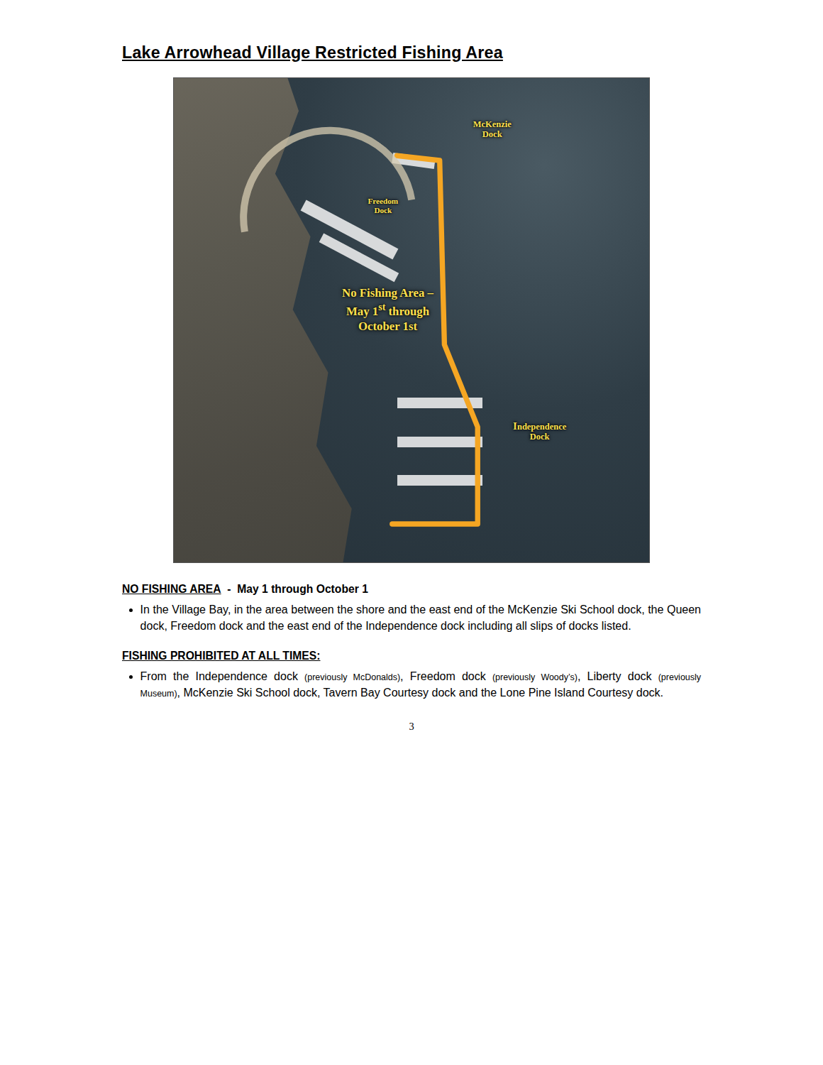Lake Arrowhead Village Restricted Fishing Area
McKenzie
Dock
Freedom
Dock
Independence
Dock
No Fishing Area –
May 1st through
October 1st
NO FISHING AREA - May 1 through October 1
In the Village Bay, in the area between the shore and the east end of the McKenzie Ski School dock, the Queen dock, Freedom dock and the east end of the Independence dock including all slips of docks listed.
FISHING PROHIBITED AT ALL TIMES:
From the Independence dock (previously McDonalds), Freedom dock (previously Woody’s), Liberty dock (previously Museum), McKenzie Ski School dock, Tavern Bay Courtesy dock and the Lone Pine Island Courtesy dock.
3